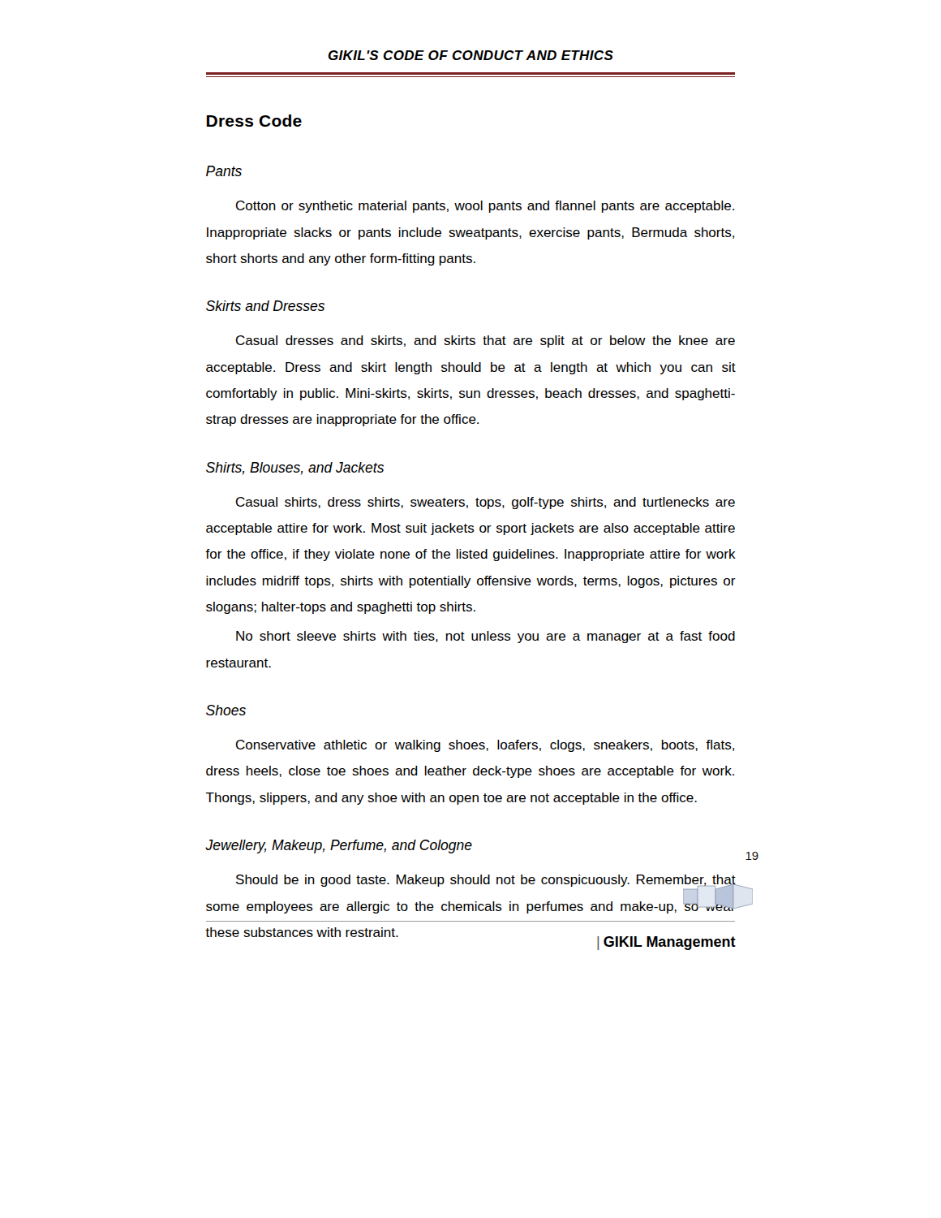GIKIL'S CODE OF CONDUCT AND ETHICS
Dress Code
Pants
Cotton or synthetic material pants, wool pants and flannel pants are acceptable. Inappropriate slacks or pants include sweatpants, exercise pants, Bermuda shorts, short shorts and any other form-fitting pants.
Skirts and Dresses
Casual dresses and skirts, and skirts that are split at or below the knee are acceptable. Dress and skirt length should be at a length at which you can sit comfortably in public. Mini-skirts, skirts, sun dresses, beach dresses, and spaghetti-strap dresses are inappropriate for the office.
Shirts, Blouses, and Jackets
Casual shirts, dress shirts, sweaters, tops, golf-type shirts, and turtlenecks are acceptable attire for work. Most suit jackets or sport jackets are also acceptable attire for the office, if they violate none of the listed guidelines. Inappropriate attire for work includes midriff tops, shirts with potentially offensive words, terms, logos, pictures or slogans; halter-tops and spaghetti top shirts.
No short sleeve shirts with ties, not unless you are a manager at a fast food restaurant.
Shoes
Conservative athletic or walking shoes, loafers, clogs, sneakers, boots, flats, dress heels, close toe shoes and leather deck-type shoes are acceptable for work. Thongs, slippers, and any shoe with an open toe are not acceptable in the office.
Jewellery, Makeup, Perfume, and Cologne
Should be in good taste. Makeup should not be conspicuously. Remember, that some employees are allergic to the chemicals in perfumes and make-up, so wear these substances with restraint.
19
|GIKIL Management